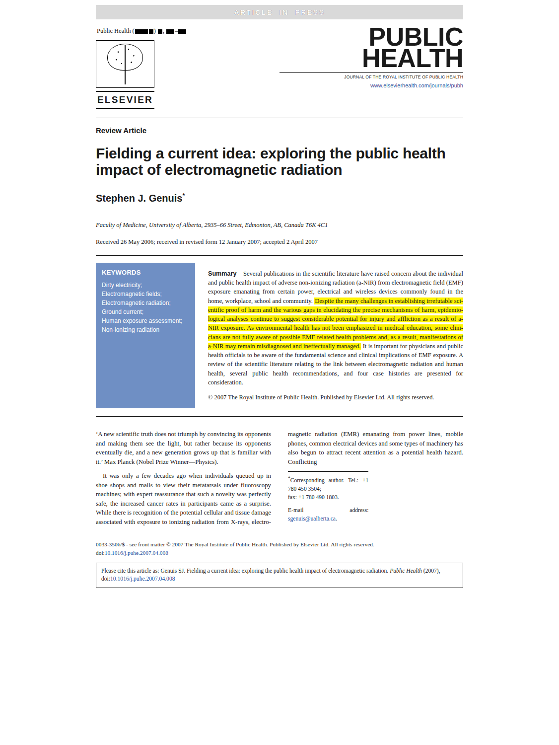ARTICLE IN PRESS
Public Health ( ) , –
ELSEVIER
PUBLICHEALTH
JOURNAL OF THE ROYAL INSTITUTE OF PUBLIC HEALTH
www.elsevierhealth.com/journals/pubh
Review Article
Fielding a current idea: exploring the public health impact of electromagnetic radiation
Stephen J. Genuis*
Faculty of Medicine, University of Alberta, 2935–66 Street, Edmonton, AB, Canada T6K 4C1
Received 26 May 2006; received in revised form 12 January 2007; accepted 2 April 2007
KEYWORDS
Dirty electricity;
Electromagnetic fields;
Electromagnetic radiation;
Ground current;
Human exposure assessment;
Non-ionizing radiation
Summary Several publications in the scientific literature have raised concern about the individual and public health impact of adverse non-ionizing radiation (a-NIR) from electromagnetic field (EMF) exposure emanating from certain power, electrical and wireless devices commonly found in the home, workplace, school and community. Despite the many challenges in establishing irrefutable scientific proof of harm and the various gaps in elucidating the precise mechanisms of harm, epidemiological analyses continue to suggest considerable potential for injury and affliction as a result of a-NIR exposure. As environmental health has not been emphasized in medical education, some clinicians are not fully aware of possible EMF-related health problems and, as a result, manifestations of a-NIR may remain misdiagnosed and ineffectually managed. It is important for physicians and public health officials to be aware of the fundamental science and clinical implications of EMF exposure. A review of the scientific literature relating to the link between electromagnetic radiation and human health, several public health recommendations, and four case histories are presented for consideration.
© 2007 The Royal Institute of Public Health. Published by Elsevier Ltd. All rights reserved.
‘A new scientific truth does not triumph by convincing its opponents and making them see the light, but rather because its opponents eventually die, and a new generation grows up that is familiar with it.’ Max Planck (Nobel Prize Winner—Physics).
It was only a few decades ago when individuals queued up in shoe shops and malls to view their metatarsals under fluoroscopy machines; with expert reassurance that such a novelty was perfectly safe, the increased cancer rates in participants came as a surprise. While there is recognition of the potential cellular and tissue damage associated with exposure to ionizing radiation from X-rays, electromagnetic radiation (EMR) emanating from power lines, mobile phones, common electrical devices and some types of machinery has also begun to attract recent attention as a potential health hazard. Conflicting
*Corresponding author. Tel.: +1 780 450 3504;
fax: +1 780 490 1803.
E-mail address: sgenuis@ualberta.ca.
0033-3506/$ - see front matter © 2007 The Royal Institute of Public Health. Published by Elsevier Ltd. All rights reserved.
doi:10.1016/j.puhe.2007.04.008
Please cite this article as: Genuis SJ. Fielding a current idea: exploring the public health impact of electromagnetic radiation. Public Health (2007), doi:10.1016/j.puhe.2007.04.008